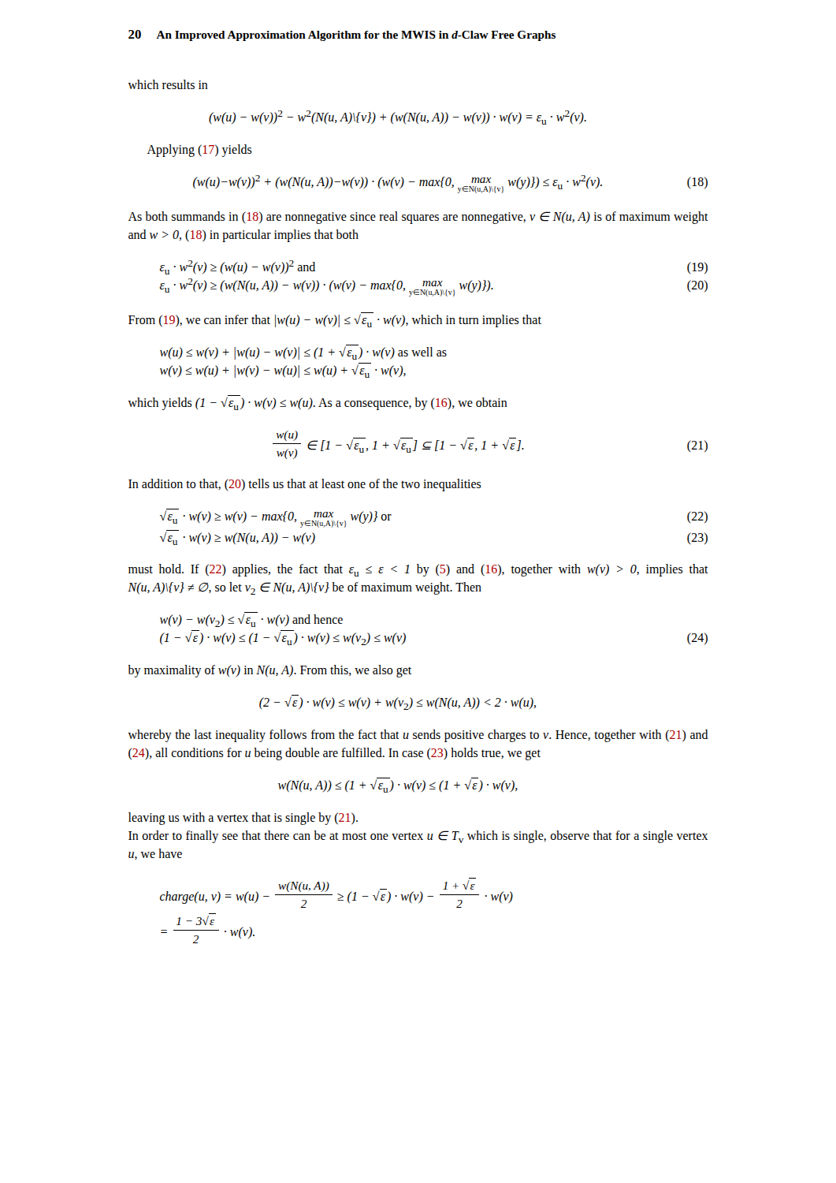20 An Improved Approximation Algorithm for the MWIS in d-Claw Free Graphs
which results in
(w(u) − w(v))2 − w2(N(u, A)\{v}) + (w(N(u, A)) − w(v)) · w(v) = εu · w2(v).
Applying (17) yields
(w(u)−w(v))2 + (w(N(u, A))−w(v)) · (w(v) − max{0, max y∈N(u,A)\{v} w(y)}) ≤ εu · w2(v). (18)
As both summands in (18) are nonnegative since real squares are nonnegative, v ∈ N(u, A) is of maximum weight and w > 0, (18) in particular implies that both
εu · w2(v) ≥ (w(u) − w(v))2 and (19)
εu · w2(v) ≥ (w(N(u, A)) − w(v)) · (w(v) − max{0, max y∈N(u,A)\{v} w(y)}). (20)
From (19), we can infer that |w(u) − w(v)| ≤ √εu · w(v), which in turn implies that
w(u) ≤ w(v) + |w(u) − w(v)| ≤ (1 + √εu) · w(v) as well as
w(v) ≤ w(u) + |w(v) − w(u)| ≤ w(u) + √εu · w(v),
which yields (1 − √εu) · w(v) ≤ w(u). As a consequence, by (16), we obtain
w(u) w(v) ∈ [1 − √εu, 1 + √εu] ⊆ [1 − √ε, 1 + √ε]. (21)
In addition to that, (20) tells us that at least one of the two inequalities
√εu · w(v) ≥ w(v) − max{0, max y∈N(u,A)\{v} w(y)} or (22)
√εu · w(v) ≥ w(N(u, A)) − w(v) (23)
must hold. If (22) applies, the fact that εu ≤ ε < 1 by (5) and (16), together with w(v) > 0, implies that N(u, A)\{v} ≠ ∅, so let v2 ∈ N(u, A)\{v} be of maximum weight. Then
w(v) − w(v2) ≤ √εu · w(v) and hence
(1 − √ε) · w(v) ≤ (1 − √εu) · w(v) ≤ w(v2) ≤ w(v) (24)
by maximality of w(v) in N(u, A). From this, we also get
(2 − √ε) · w(v) ≤ w(v) + w(v2) ≤ w(N(u, A)) < 2 · w(u),
whereby the last inequality follows from the fact that u sends positive charges to v. Hence, together with (21) and (24), all conditions for u being double are fulfilled. In case (23) holds true, we get
w(N(u, A)) ≤ (1 + √εu) · w(v) ≤ (1 + √ε) · w(v),
leaving us with a vertex that is single by (21).
In order to finally see that there can be at most one vertex u ∈ Tv which is single, observe that for a single vertex u, we have
charge(u, v) = w(u) − w(N(u, A)) 2 ≥ (1 − √ε) · w(v) − 1 + √ε 2 · w(v)
= 1 − 3√ε 2 · w(v).